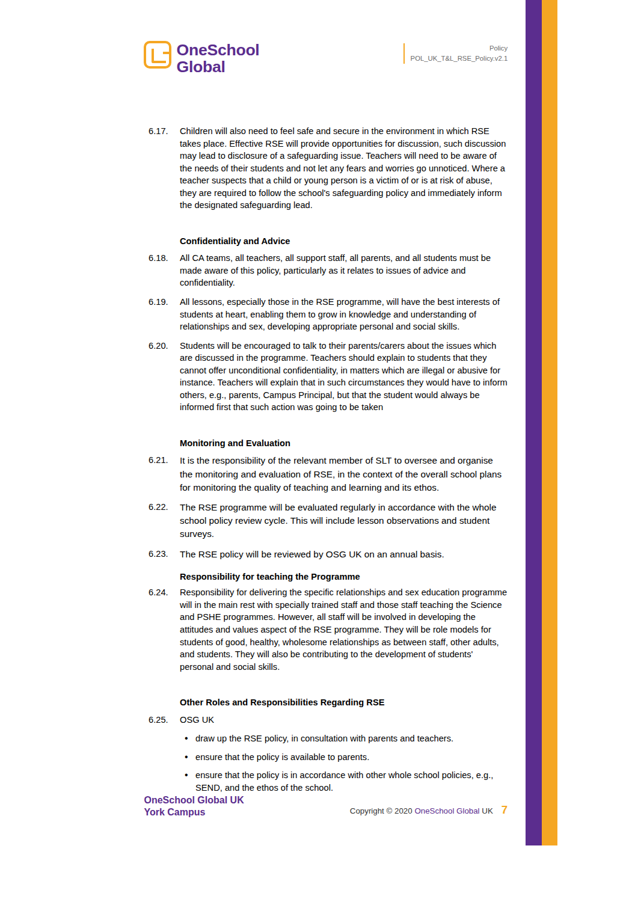OneSchool
Global
Policy
POL_UK_T&L_RSE_Policy.v2.1
6.17.
Children will also need to feel safe and secure in the environment in which RSE takes place. Effective RSE will provide opportunities for discussion, such discussion may lead to disclosure of a safeguarding issue. Teachers will need to be aware of the needs of their students and not let any fears and worries go unnoticed. Where a teacher suspects that a child or young person is a victim of or is at risk of abuse, they are required to follow the school's safeguarding policy and immediately inform the designated safeguarding lead.
Confidentiality and Advice
6.18.
All CA teams, all teachers, all support staff, all parents, and all students must be made aware of this policy, particularly as it relates to issues of advice and confidentiality.
6.19.
All lessons, especially those in the RSE programme, will have the best interests of students at heart, enabling them to grow in knowledge and understanding of relationships and sex, developing appropriate personal and social skills.
6.20.
Students will be encouraged to talk to their parents/carers about the issues which are discussed in the programme. Teachers should explain to students that they cannot offer unconditional confidentiality, in matters which are illegal or abusive for instance. Teachers will explain that in such circumstances they would have to inform others, e.g., parents, Campus Principal, but that the student would always be informed first that such action was going to be taken
Monitoring and Evaluation
6.21.
It is the responsibility of the relevant member of SLT to oversee and organise the monitoring and evaluation of RSE, in the context of the overall school plans for monitoring the quality of teaching and learning and its ethos.
6.22.
The RSE programme will be evaluated regularly in accordance with the whole school policy review cycle. This will include lesson observations and student surveys.
6.23.
The RSE policy will be reviewed by OSG UK on an annual basis.
Responsibility for teaching the Programme
6.24.
Responsibility for delivering the specific relationships and sex education programme will in the main rest with specially trained staff and those staff teaching the Science and PSHE programmes. However, all staff will be involved in developing the attitudes and values aspect of the RSE programme. They will be role models for students of good, healthy, wholesome relationships as between staff, other adults, and students. They will also be contributing to the development of students' personal and social skills.
Other Roles and Responsibilities Regarding RSE
6.25.
OSG UK
draw up the RSE policy, in consultation with parents and teachers.
ensure that the policy is available to parents.
ensure that the policy is in accordance with other whole school policies, e.g., SEND, and the ethos of the school.
OneSchool Global UK
York Campus
Copyright © 2020 OneSchool Global UK 7